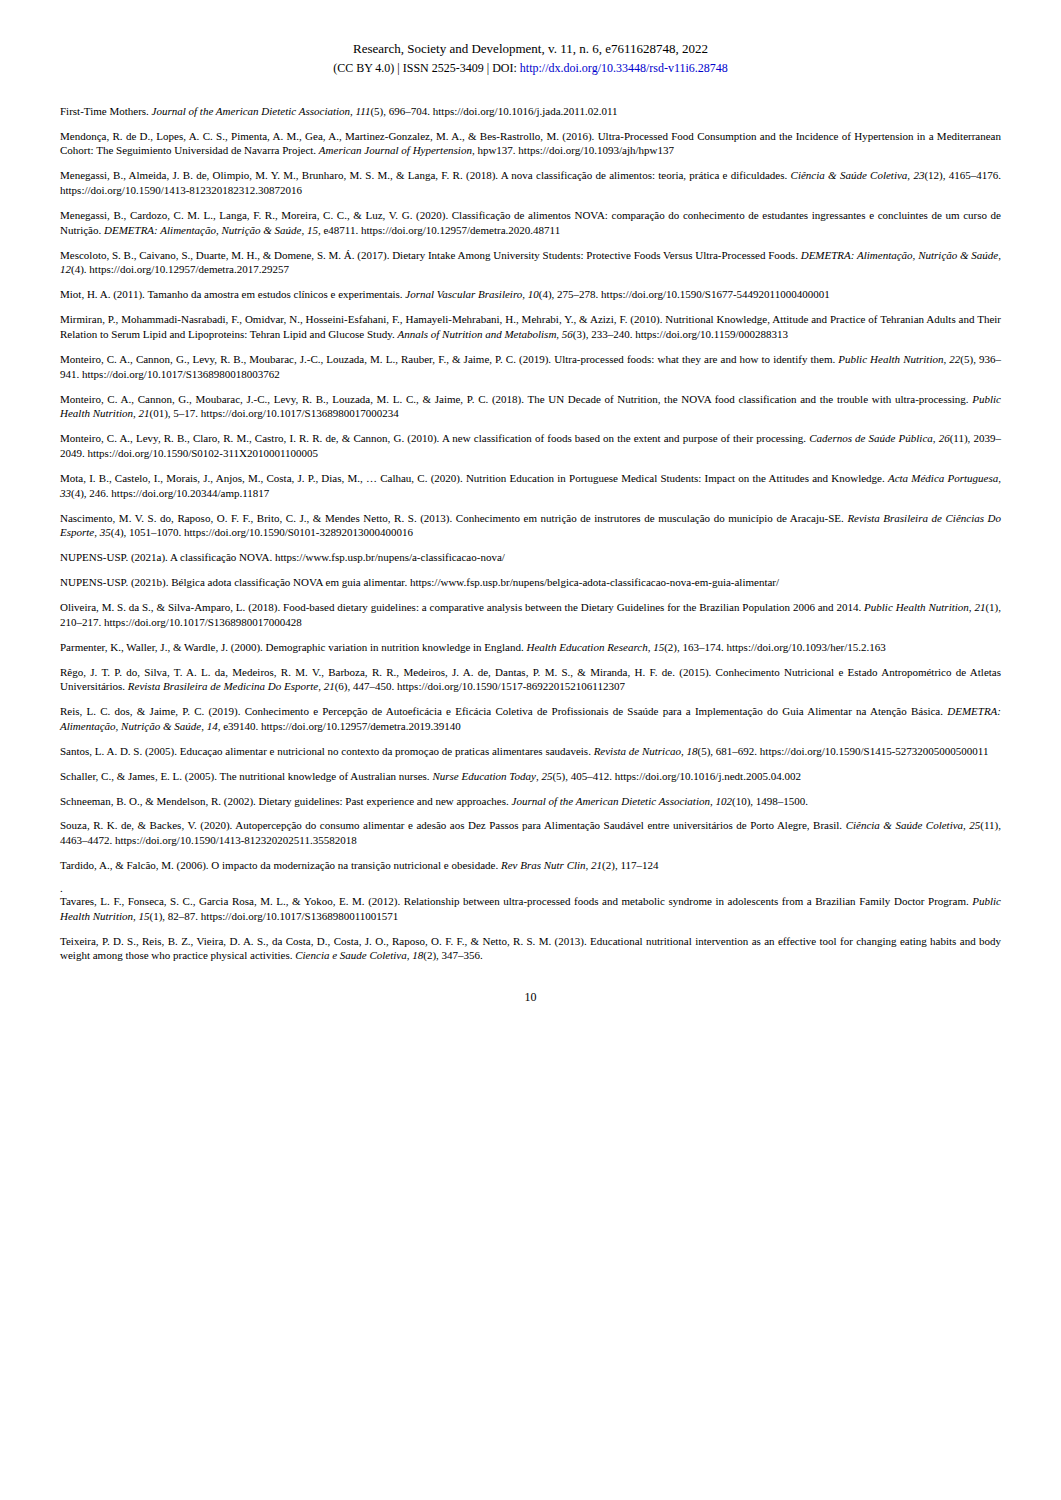Research, Society and Development, v. 11, n. 6, e7611628748, 2022
(CC BY 4.0) | ISSN 2525-3409 | DOI: http://dx.doi.org/10.33448/rsd-v11i6.28748
First-Time Mothers. Journal of the American Dietetic Association, 111(5), 696–704. https://doi.org/10.1016/j.jada.2011.02.011
Mendonça, R. de D., Lopes, A. C. S., Pimenta, A. M., Gea, A., Martinez-Gonzalez, M. A., & Bes-Rastrollo, M. (2016). Ultra-Processed Food Consumption and the Incidence of Hypertension in a Mediterranean Cohort: The Seguimiento Universidad de Navarra Project. American Journal of Hypertension, hpw137. https://doi.org/10.1093/ajh/hpw137
Menegassi, B., Almeida, J. B. de, Olimpio, M. Y. M., Brunharo, M. S. M., & Langa, F. R. (2018). A nova classificação de alimentos: teoria, prática e dificuldades. Ciência & Saúde Coletiva, 23(12), 4165–4176. https://doi.org/10.1590/1413-812320182312.30872016
Menegassi, B., Cardozo, C. M. L., Langa, F. R., Moreira, C. C., & Luz, V. G. (2020). Classificação de alimentos NOVA: comparação do conhecimento de estudantes ingressantes e concluintes de um curso de Nutrição. DEMETRA: Alimentação, Nutrição & Saúde, 15, e48711. https://doi.org/10.12957/demetra.2020.48711
Mescoloto, S. B., Caivano, S., Duarte, M. H., & Domene, S. M. Á. (2017). Dietary Intake Among University Students: Protective Foods Versus Ultra-Processed Foods. DEMETRA: Alimentação, Nutrição & Saúde, 12(4). https://doi.org/10.12957/demetra.2017.29257
Miot, H. A. (2011). Tamanho da amostra em estudos clínicos e experimentais. Jornal Vascular Brasileiro, 10(4), 275–278. https://doi.org/10.1590/S1677-54492011000400001
Mirmiran, P., Mohammadi-Nasrabadi, F., Omidvar, N., Hosseini-Esfahani, F., Hamayeli-Mehrabani, H., Mehrabi, Y., & Azizi, F. (2010). Nutritional Knowledge, Attitude and Practice of Tehranian Adults and Their Relation to Serum Lipid and Lipoproteins: Tehran Lipid and Glucose Study. Annals of Nutrition and Metabolism, 56(3), 233–240. https://doi.org/10.1159/000288313
Monteiro, C. A., Cannon, G., Levy, R. B., Moubarac, J.-C., Louzada, M. L., Rauber, F., & Jaime, P. C. (2019). Ultra-processed foods: what they are and how to identify them. Public Health Nutrition, 22(5), 936–941. https://doi.org/10.1017/S1368980018003762
Monteiro, C. A., Cannon, G., Moubarac, J.-C., Levy, R. B., Louzada, M. L. C., & Jaime, P. C. (2018). The UN Decade of Nutrition, the NOVA food classification and the trouble with ultra-processing. Public Health Nutrition, 21(01), 5–17. https://doi.org/10.1017/S1368980017000234
Monteiro, C. A., Levy, R. B., Claro, R. M., Castro, I. R. R. de, & Cannon, G. (2010). A new classification of foods based on the extent and purpose of their processing. Cadernos de Saúde Pública, 26(11), 2039–2049. https://doi.org/10.1590/S0102-311X2010001100005
Mota, I. B., Castelo, I., Morais, J., Anjos, M., Costa, J. P., Dias, M., … Calhau, C. (2020). Nutrition Education in Portuguese Medical Students: Impact on the Attitudes and Knowledge. Acta Médica Portuguesa, 33(4), 246. https://doi.org/10.20344/amp.11817
Nascimento, M. V. S. do, Raposo, O. F. F., Brito, C. J., & Mendes Netto, R. S. (2013). Conhecimento em nutrição de instrutores de musculação do município de Aracaju-SE. Revista Brasileira de Ciências Do Esporte, 35(4), 1051–1070. https://doi.org/10.1590/S0101-32892013000400016
NUPENS-USP. (2021a). A classificação NOVA. https://www.fsp.usp.br/nupens/a-classificacao-nova/
NUPENS-USP. (2021b). Bélgica adota classificação NOVA em guia alimentar. https://www.fsp.usp.br/nupens/belgica-adota-classificacao-nova-em-guia-alimentar/
Oliveira, M. S. da S., & Silva-Amparo, L. (2018). Food-based dietary guidelines: a comparative analysis between the Dietary Guidelines for the Brazilian Population 2006 and 2014. Public Health Nutrition, 21(1), 210–217. https://doi.org/10.1017/S1368980017000428
Parmenter, K., Waller, J., & Wardle, J. (2000). Demographic variation in nutrition knowledge in England. Health Education Research, 15(2), 163–174. https://doi.org/10.1093/her/15.2.163
Rêgo, J. T. P. do, Silva, T. A. L. da, Medeiros, R. M. V., Barboza, R. R., Medeiros, J. A. de, Dantas, P. M. S., & Miranda, H. F. de. (2015). Conhecimento Nutricional e Estado Antropométrico de Atletas Universitários. Revista Brasileira de Medicina Do Esporte, 21(6), 447–450. https://doi.org/10.1590/1517-869220152106112307
Reis, L. C. dos, & Jaime, P. C. (2019). Conhecimento e Percepção de Autoeficácia e Eficácia Coletiva de Profissionais de Ssaúde para a Implementação do Guia Alimentar na Atenção Básica. DEMETRA: Alimentação, Nutrição & Saúde, 14, e39140. https://doi.org/10.12957/demetra.2019.39140
Santos, L. A. D. S. (2005). Educaçao alimentar e nutricional no contexto da promoçao de praticas alimentares saudaveis. Revista de Nutricao, 18(5), 681–692. https://doi.org/10.1590/S1415-52732005000500011
Schaller, C., & James, E. L. (2005). The nutritional knowledge of Australian nurses. Nurse Education Today, 25(5), 405–412. https://doi.org/10.1016/j.nedt.2005.04.002
Schneeman, B. O., & Mendelson, R. (2002). Dietary guidelines: Past experience and new approaches. Journal of the American Dietetic Association, 102(10), 1498–1500.
Souza, R. K. de, & Backes, V. (2020). Autopercepção do consumo alimentar e adesão aos Dez Passos para Alimentação Saudável entre universitários de Porto Alegre, Brasil. Ciência & Saúde Coletiva, 25(11), 4463–4472. https://doi.org/10.1590/1413-812320202511.35582018
Tardido, A., & Falcão, M. (2006). O impacto da modernização na transição nutricional e obesidade. Rev Bras Nutr Clin, 21(2), 117–124
.
Tavares, L. F., Fonseca, S. C., Garcia Rosa, M. L., & Yokoo, E. M. (2012). Relationship between ultra-processed foods and metabolic syndrome in adolescents from a Brazilian Family Doctor Program. Public Health Nutrition, 15(1), 82–87. https://doi.org/10.1017/S1368980011001571
Teixeira, P. D. S., Reis, B. Z., Vieira, D. A. S., da Costa, D., Costa, J. O., Raposo, O. F. F., & Netto, R. S. M. (2013). Educational nutritional intervention as an effective tool for changing eating habits and body weight among those who practice physical activities. Ciencia e Saude Coletiva, 18(2), 347–356.
10